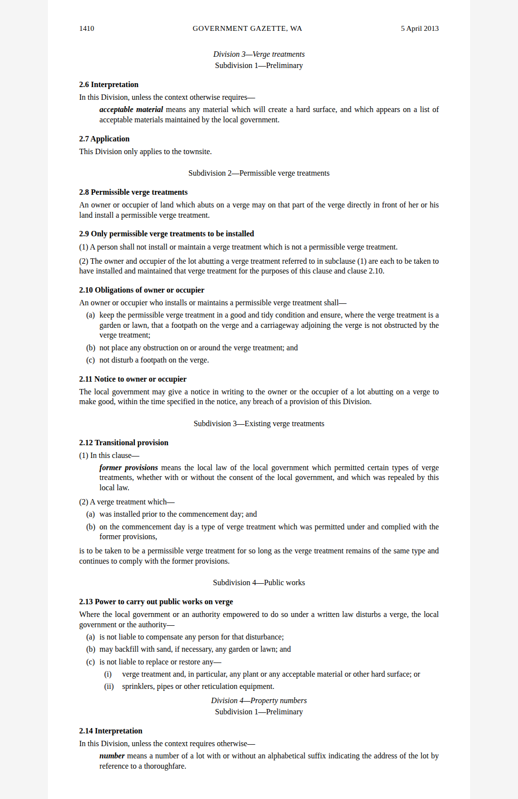1410 GOVERNMENT GAZETTE, WA 5 April 2013
Division 3—Verge treatments
Subdivision 1—Preliminary
2.6 Interpretation
In this Division, unless the context otherwise requires—
acceptable material means any material which will create a hard surface, and which appears on a list of acceptable materials maintained by the local government.
2.7 Application
This Division only applies to the townsite.
Subdivision 2—Permissible verge treatments
2.8 Permissible verge treatments
An owner or occupier of land which abuts on a verge may on that part of the verge directly in front of her or his land install a permissible verge treatment.
2.9 Only permissible verge treatments to be installed
(1) A person shall not install or maintain a verge treatment which is not a permissible verge treatment.
(2) The owner and occupier of the lot abutting a verge treatment referred to in subclause (1) are each to be taken to have installed and maintained that verge treatment for the purposes of this clause and clause 2.10.
2.10 Obligations of owner or occupier
An owner or occupier who installs or maintains a permissible verge treatment shall—
(a) keep the permissible verge treatment in a good and tidy condition and ensure, where the verge treatment is a garden or lawn, that a footpath on the verge and a carriageway adjoining the verge is not obstructed by the verge treatment;
(b) not place any obstruction on or around the verge treatment; and
(c) not disturb a footpath on the verge.
2.11 Notice to owner or occupier
The local government may give a notice in writing to the owner or the occupier of a lot abutting on a verge to make good, within the time specified in the notice, any breach of a provision of this Division.
Subdivision 3—Existing verge treatments
2.12 Transitional provision
(1) In this clause—
former provisions means the local law of the local government which permitted certain types of verge treatments, whether with or without the consent of the local government, and which was repealed by this local law.
(2) A verge treatment which—
(a) was installed prior to the commencement day; and
(b) on the commencement day is a type of verge treatment which was permitted under and complied with the former provisions,
is to be taken to be a permissible verge treatment for so long as the verge treatment remains of the same type and continues to comply with the former provisions.
Subdivision 4—Public works
2.13 Power to carry out public works on verge
Where the local government or an authority empowered to do so under a written law disturbs a verge, the local government or the authority—
(a) is not liable to compensate any person for that disturbance;
(b) may backfill with sand, if necessary, any garden or lawn; and
(c) is not liable to replace or restore any—
(i) verge treatment and, in particular, any plant or any acceptable material or other hard surface; or
(ii) sprinklers, pipes or other reticulation equipment.
Division 4—Property numbers
Subdivision 1—Preliminary
2.14 Interpretation
In this Division, unless the context requires otherwise—
number means a number of a lot with or without an alphabetical suffix indicating the address of the lot by reference to a thoroughfare.